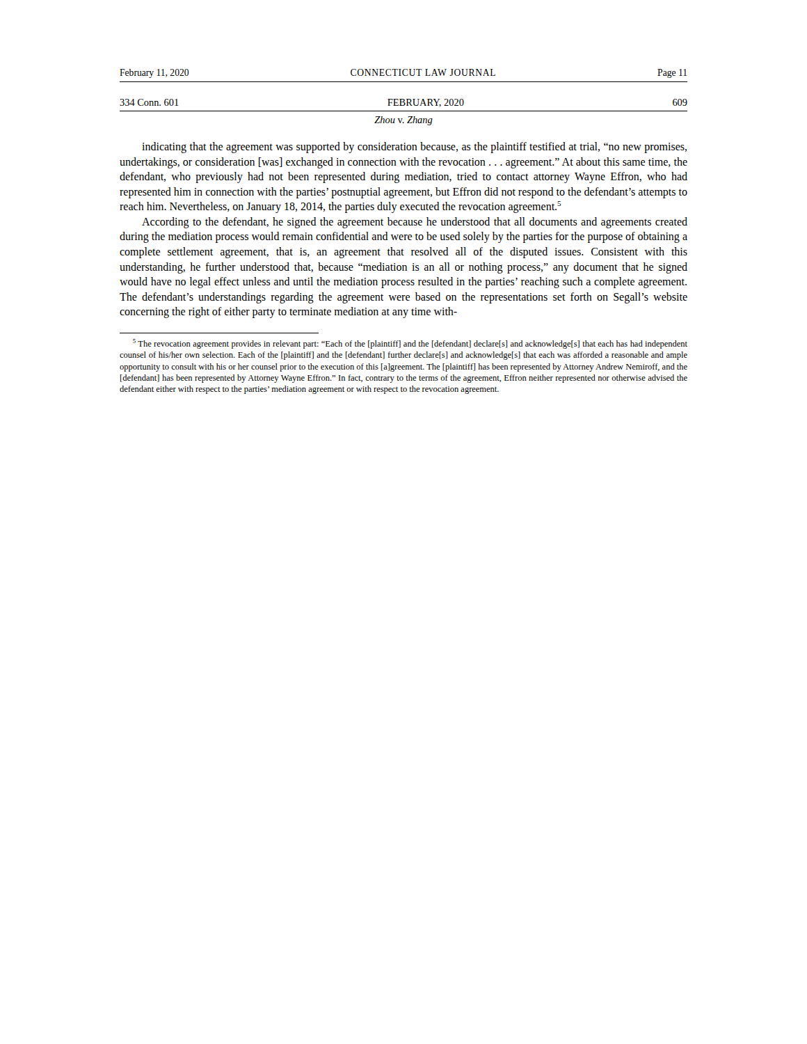February 11, 2020 CONNECTICUT LAW JOURNAL Page 11
334 Conn. 601 FEBRUARY, 2020 609
Zhou v. Zhang
indicating that the agreement was supported by consideration because, as the plaintiff testified at trial, “no new promises, undertakings, or consideration [was] exchanged in connection with the revocation . . . agreement.” At about this same time, the defendant, who previously had not been represented during mediation, tried to contact attorney Wayne Effron, who had represented him in connection with the parties’ postnuptial agreement, but Effron did not respond to the defendant’s attempts to reach him. Nevertheless, on January 18, 2014, the parties duly executed the revocation agreement.5
According to the defendant, he signed the agreement because he understood that all documents and agreements created during the mediation process would remain confidential and were to be used solely by the parties for the purpose of obtaining a complete settlement agreement, that is, an agreement that resolved all of the disputed issues. Consistent with this understanding, he further understood that, because “mediation is an all or nothing process,” any document that he signed would have no legal effect unless and until the mediation process resulted in the parties’ reaching such a complete agreement. The defendant’s understandings regarding the agreement were based on the representations set forth on Segall’s website concerning the right of either party to terminate mediation at any time with-
5 The revocation agreement provides in relevant part: “Each of the [plaintiff] and the [defendant] declare[s] and acknowledge[s] that each has had independent counsel of his/her own selection. Each of the [plaintiff] and the [defendant] further declare[s] and acknowledge[s] that each was afforded a reasonable and ample opportunity to consult with his or her counsel prior to the execution of this [a]greement. The [plaintiff] has been represented by Attorney Andrew Nemiroff, and the [defendant] has been represented by Attorney Wayne Effron.” In fact, contrary to the terms of the agreement, Effron neither represented nor otherwise advised the defendant either with respect to the parties’ mediation agreement or with respect to the revocation agreement.